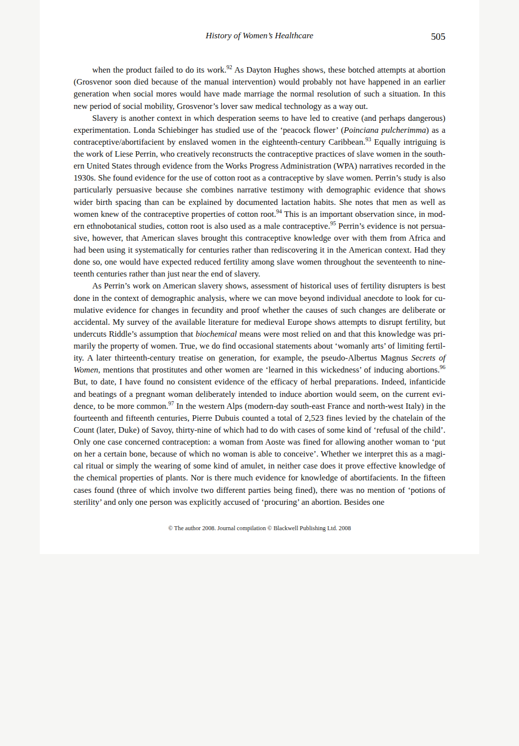History of Women’s Healthcare 505
when the product failed to do its work.92 As Dayton Hughes shows, these botched attempts at abortion (Grosvenor soon died because of the manual intervention) would probably not have happened in an earlier generation when social mores would have made marriage the normal resolution of such a situation. In this new period of social mobility, Grosvenor’s lover saw medical technology as a way out.
Slavery is another context in which desperation seems to have led to creative (and perhaps dangerous) experimentation. Londa Schiebinger has studied use of the ‘peacock flower’ (Poinciana pulcherimma) as a contraceptive/abortifacient by enslaved women in the eighteenth-century Caribbean.93 Equally intriguing is the work of Liese Perrin, who creatively reconstructs the contraceptive practices of slave women in the southern United States through evidence from the Works Progress Administration (WPA) narratives recorded in the 1930s. She found evidence for the use of cotton root as a contraceptive by slave women. Perrin’s study is also particularly persuasive because she combines narrative testimony with demographic evidence that shows wider birth spacing than can be explained by documented lactation habits. She notes that men as well as women knew of the contraceptive properties of cotton root.94 This is an important observation since, in modern ethnobotanical studies, cotton root is also used as a male contraceptive.95 Perrin’s evidence is not persuasive, however, that American slaves brought this contraceptive knowledge over with them from Africa and had been using it systematically for centuries rather than rediscovering it in the American context. Had they done so, one would have expected reduced fertility among slave women throughout the seventeenth to nineteenth centuries rather than just near the end of slavery.
As Perrin’s work on American slavery shows, assessment of historical uses of fertility disrupters is best done in the context of demographic analysis, where we can move beyond individual anecdote to look for cumulative evidence for changes in fecundity and proof whether the causes of such changes are deliberate or accidental. My survey of the available literature for medieval Europe shows attempts to disrupt fertility, but undercuts Riddle’s assumption that biochemical means were most relied on and that this knowledge was primarily the property of women. True, we do find occasional statements about ‘womanly arts’ of limiting fertility. A later thirteenth-century treatise on generation, for example, the pseudo-Albertus Magnus Secrets of Women, mentions that prostitutes and other women are ‘learned in this wickedness’ of inducing abortions.96 But, to date, I have found no consistent evidence of the efficacy of herbal preparations. Indeed, infanticide and beatings of a pregnant woman deliberately intended to induce abortion would seem, on the current evidence, to be more common.97 In the western Alps (modern-day south-east France and north-west Italy) in the fourteenth and fifteenth centuries, Pierre Dubuis counted a total of 2,523 fines levied by the chatelain of the Count (later, Duke) of Savoy, thirty-nine of which had to do with cases of some kind of ‘refusal of the child’. Only one case concerned contraception: a woman from Aoste was fined for allowing another woman to ‘put on her a certain bone, because of which no woman is able to conceive’. Whether we interpret this as a magical ritual or simply the wearing of some kind of amulet, in neither case does it prove effective knowledge of the chemical properties of plants. Nor is there much evidence for knowledge of abortifacients. In the fifteen cases found (three of which involve two different parties being fined), there was no mention of ‘potions of sterility’ and only one person was explicitly accused of ‘procuring’ an abortion. Besides one
© The author 2008. Journal compilation © Blackwell Publishing Ltd. 2008